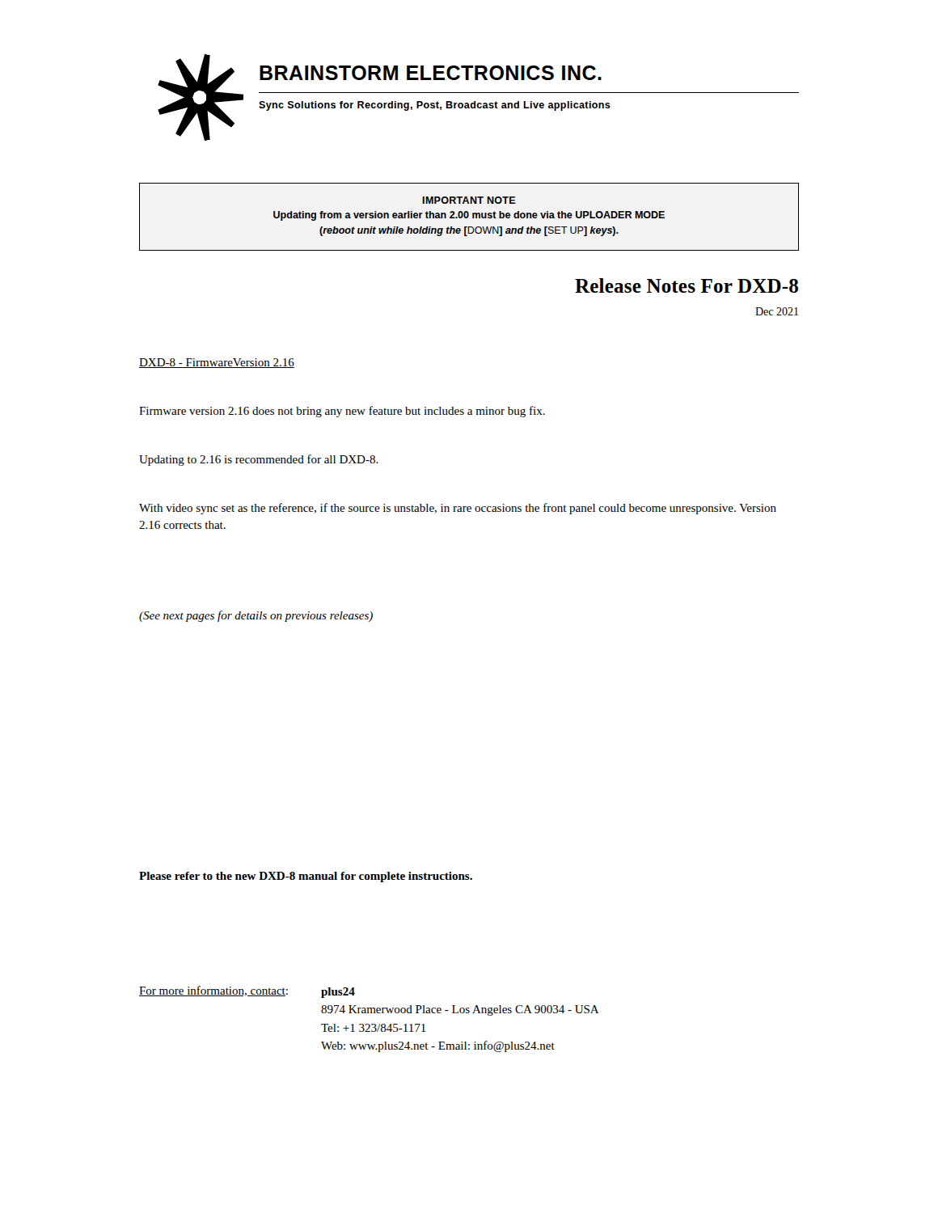BRAINSTORM ELECTRONICS INC.
Sync Solutions for Recording, Post, Broadcast and Live applications
IMPORTANT NOTE
Updating from a version earlier than 2.00 must be done via the UPLOADER MODE
(reboot unit while holding the [DOWN] and the [SET UP] keys).
Release Notes For DXD-8
Dec 2021
DXD-8 - FirmwareVersion 2.16
Firmware version 2.16 does not bring any new feature but includes a minor bug fix.
Updating to 2.16 is recommended for all DXD-8.
With video sync set as the reference, if the source is unstable, in rare occasions the front panel could become unresponsive. Version 2.16 corrects that.
(See next pages for details on previous releases)
Please refer to the new DXD-8 manual for complete instructions.
For more information, contact:
plus24
8974 Kramerwood Place - Los Angeles CA 90034 - USA
Tel: +1 323/845-1171
Web: www.plus24.net - Email: info@plus24.net